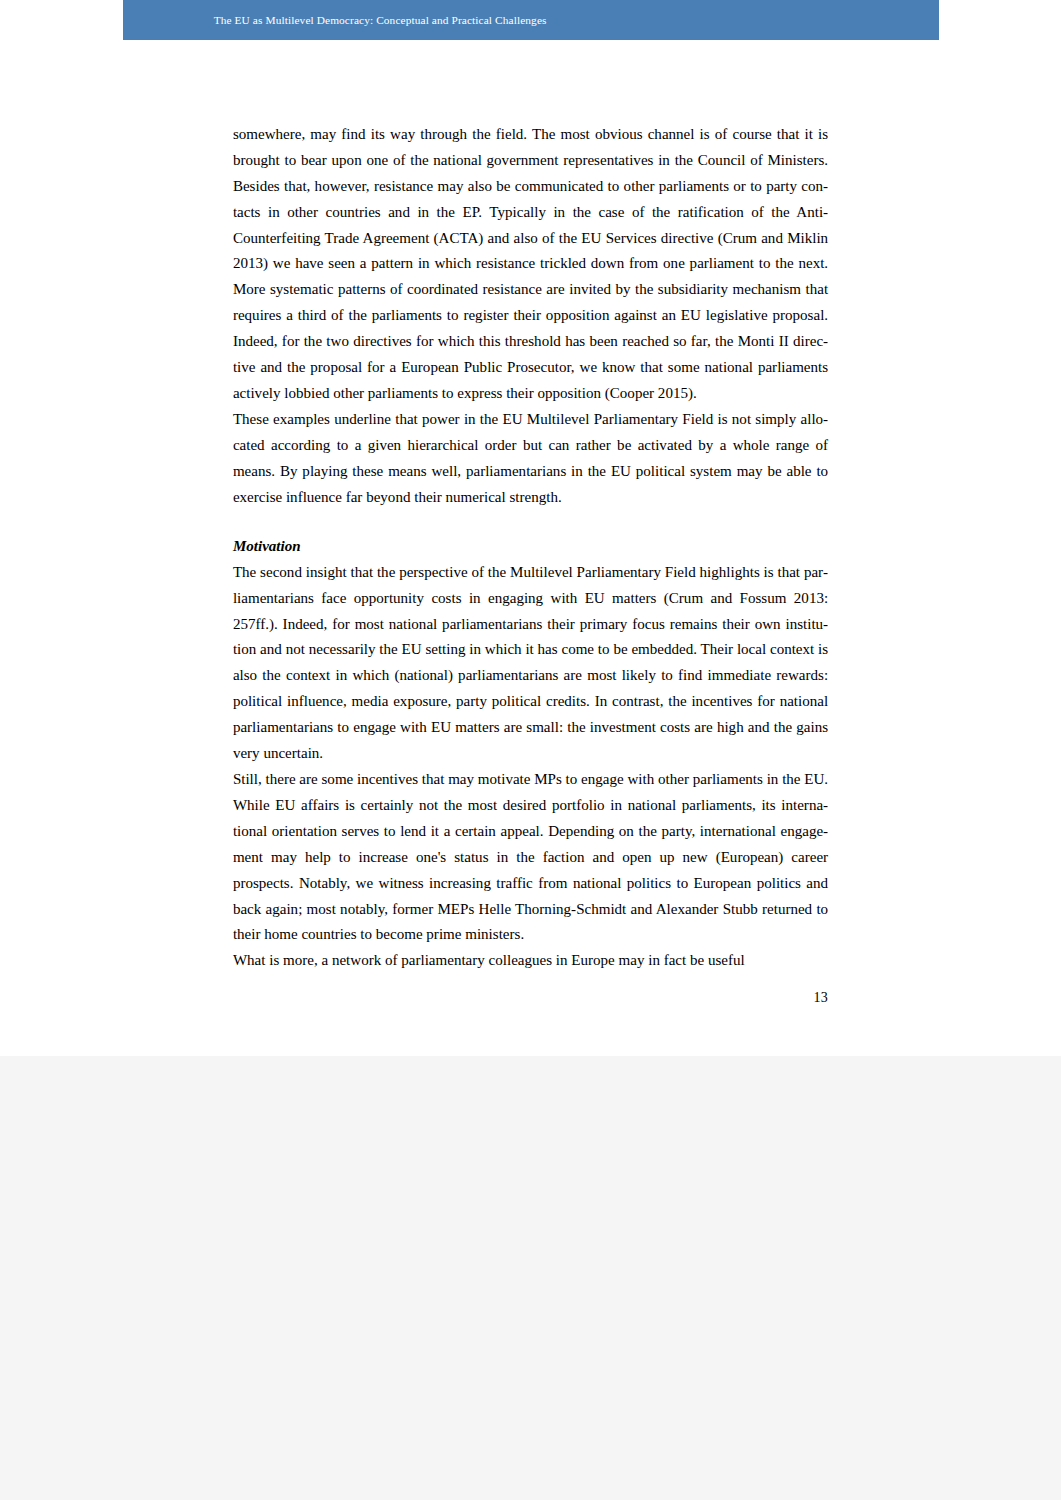The EU as Multilevel Democracy: Conceptual and Practical Challenges
somewhere, may find its way through the field. The most obvious channel is of course that it is brought to bear upon one of the national government representatives in the Council of Ministers. Besides that, however, resistance may also be communicated to other parliaments or to party contacts in other countries and in the EP. Typically in the case of the ratification of the Anti-Counterfeiting Trade Agreement (ACTA) and also of the EU Services directive (Crum and Miklin 2013) we have seen a pattern in which resistance trickled down from one parliament to the next. More systematic patterns of coordinated resistance are invited by the subsidiarity mechanism that requires a third of the parliaments to register their opposition against an EU legislative proposal. Indeed, for the two directives for which this threshold has been reached so far, the Monti II directive and the proposal for a European Public Prosecutor, we know that some national parliaments actively lobbied other parliaments to express their opposition (Cooper 2015).
These examples underline that power in the EU Multilevel Parliamentary Field is not simply allocated according to a given hierarchical order but can rather be activated by a whole range of means. By playing these means well, parliamentarians in the EU political system may be able to exercise influence far beyond their numerical strength.
Motivation
The second insight that the perspective of the Multilevel Parliamentary Field highlights is that parliamentarians face opportunity costs in engaging with EU matters (Crum and Fossum 2013: 257ff.). Indeed, for most national parliamentarians their primary focus remains their own institution and not necessarily the EU setting in which it has come to be embedded. Their local context is also the context in which (national) parliamentarians are most likely to find immediate rewards: political influence, media exposure, party political credits. In contrast, the incentives for national parliamentarians to engage with EU matters are small: the investment costs are high and the gains very uncertain.
Still, there are some incentives that may motivate MPs to engage with other parliaments in the EU. While EU affairs is certainly not the most desired portfolio in national parliaments, its international orientation serves to lend it a certain appeal. Depending on the party, international engagement may help to increase one's status in the faction and open up new (European) career prospects. Notably, we witness increasing traffic from national politics to European politics and back again; most notably, former MEPs Helle Thorning-Schmidt and Alexander Stubb returned to their home countries to become prime ministers.
What is more, a network of parliamentary colleagues in Europe may in fact be useful
13